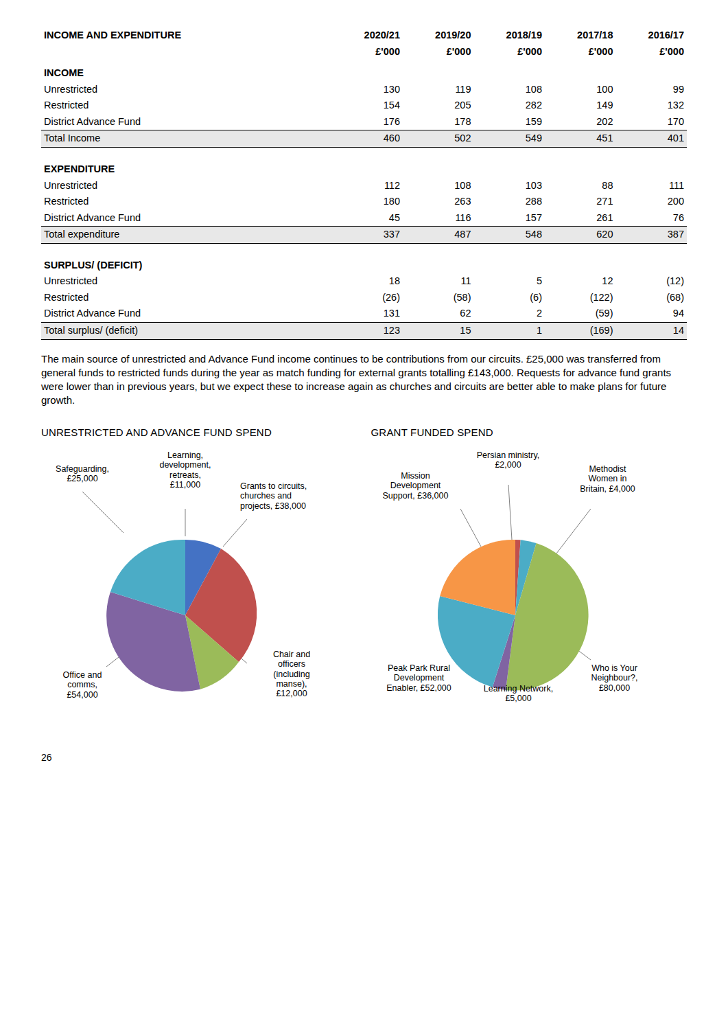| INCOME AND EXPENDITURE | 2020/21 | 2019/20 | 2018/19 | 2017/18 | 2016/17 |
| --- | --- | --- | --- | --- | --- |
| | £'000 | £'000 | £'000 | £'000 | £'000 |
| INCOME | | | | | |
| Unrestricted | 130 | 119 | 108 | 100 | 99 |
| Restricted | 154 | 205 | 282 | 149 | 132 |
| District Advance Fund | 176 | 178 | 159 | 202 | 170 |
| Total Income | 460 | 502 | 549 | 451 | 401 |
| EXPENDITURE | | | | | |
| Unrestricted | 112 | 108 | 103 | 88 | 111 |
| Restricted | 180 | 263 | 288 | 271 | 200 |
| District Advance Fund | 45 | 116 | 157 | 261 | 76 |
| Total expenditure | 337 | 487 | 548 | 620 | 387 |
| SURPLUS/ (DEFICIT) | | | | | |
| Unrestricted | 18 | 11 | 5 | 12 | (12) |
| Restricted | (26) | (58) | (6) | (122) | (68) |
| District Advance Fund | 131 | 62 | 2 | (59) | 94 |
| Total surplus/ (deficit) | 123 | 15 | 1 | (169) | 14 |
The main source of unrestricted and Advance Fund income continues to be contributions from our circuits. £25,000 was transferred from general funds to restricted funds during the year as match funding for external grants totalling £143,000. Requests for advance fund grants were lower than in previous years, but we expect these to increase again as churches and circuits are better able to make plans for future growth.
UNRESTRICTED AND ADVANCE FUND SPEND
Safeguarding,
£25,000
Learning,
development,
retreats,
£11,000
Grants to circuits,
churches and
projects, £38,000
Office and
comms,
£54,000
Chair and
officers
(including
manse),
£12,000
GRANT FUNDED SPEND
Persian ministry,
£2,000
Mission
Development
Support, £36,000
Methodist
Women in
Britain, £4,000
Peak Park Rural
Development
Enabler, £52,000
Learning Network,
£5,000
Who is Your
Neighbour?,
£80,000
26